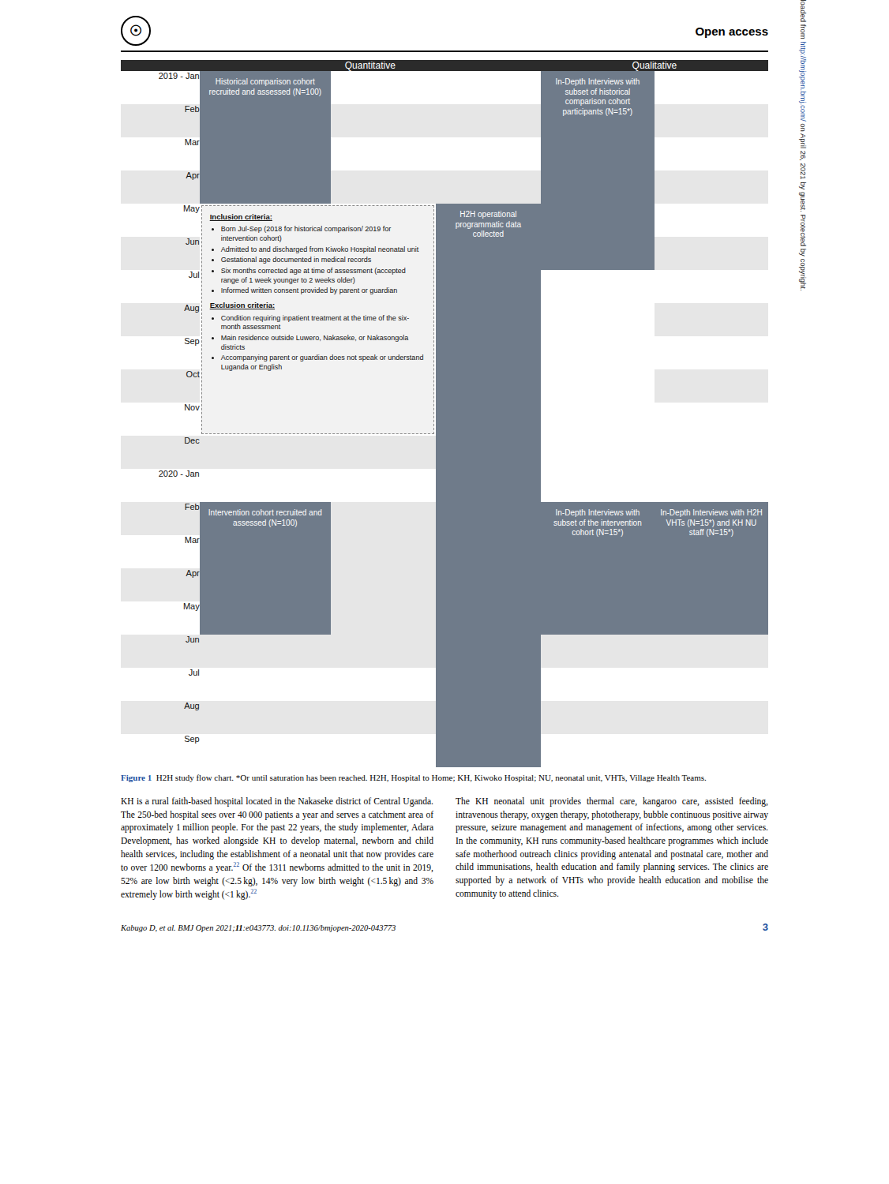BMJ Open: first published as 10.1136/bmjopen-2020-043773 on 2 March 2021. Downloaded from http://bmjopen.bmj.com/ on April 26, 2021 by guest. Protected by copyright.
☉
Open access
| | Quantitative | Qualitative |
| 2019 - Jan | Historical comparison cohort recruited and assessed (N=100) | | | In-Depth Interviews with subset of historical comparison cohort participants (N=15*) | |
| Feb | | | |
| Mar | | | |
| Apr | | | |
| May | Inclusion criteria: Born Jul-Sep (2018 for historical comparison/ 2019 for intervention cohort) Admitted to and discharged from Kiwoko Hospital neonatal unit Gestational age documented in medical records Six months corrected age at time of assessment (accepted range of 1 week younger to 2 weeks older) Informed written consent provided by parent or guardian Exclusion criteria: Condition requiring inpatient treatment at the time of the six-month assessment Main residence outside Luwero, Nakaseke, or Nakasongola districts Accompanying parent or guardian does not speak or understand Luganda or English | H2H operational programmatic data collected | |
| Jun | |
| Jul | | |
| Aug | |
| Sep | |
| Oct | |
| Nov | |
| Dec | | |
| 2020 - Jan | | |
| Feb | Intervention cohort recruited and assessed (N=100) | | | In-Depth Interviews with subset of the intervention cohort (N=15*) | In-Depth Interviews with H2H VHTs (N=15*) and KH NU staff (N=15*) |
| Mar |
| Apr |
| May |
| Jun | | | | |
| Jul | | | | |
| Aug | | | | |
| Sep | | | | |
Figure 1 H2H study flow chart. *Or until saturation has been reached. H2H, Hospital to Home; KH, Kiwoko Hospital; NU, neonatal unit, VHTs, Village Health Teams.
KH is a rural faith-based hospital located in the Nakaseke district of Central Uganda. The 250-bed hospital sees over 40 000 patients a year and serves a catchment area of approximately 1 million people. For the past 22 years, the study implementer, Adara Development, has worked alongside KH to develop maternal, newborn and child health services, including the establishment of a neonatal unit that now provides care to over 1200 newborns a year.22 Of the 1311 newborns admitted to the unit in 2019, 52% are low birth weight (<2.5 kg), 14% very low birth weight (<1.5 kg) and 3% extremely low birth weight (<1 kg).22
The KH neonatal unit provides thermal care, kangaroo care, assisted feeding, intravenous therapy, oxygen therapy, phototherapy, bubble continuous positive airway pressure, seizure management and management of infections, among other services. In the community, KH runs community-based healthcare programmes which include safe motherhood outreach clinics providing antenatal and postnatal care, mother and child immunisations, health education and family planning services. The clinics are supported by a network of VHTs who provide health education and mobilise the community to attend clinics.
Kabugo D, et al. BMJ Open 2021;11:e043773. doi:10.1136/bmjopen-2020-043773
3